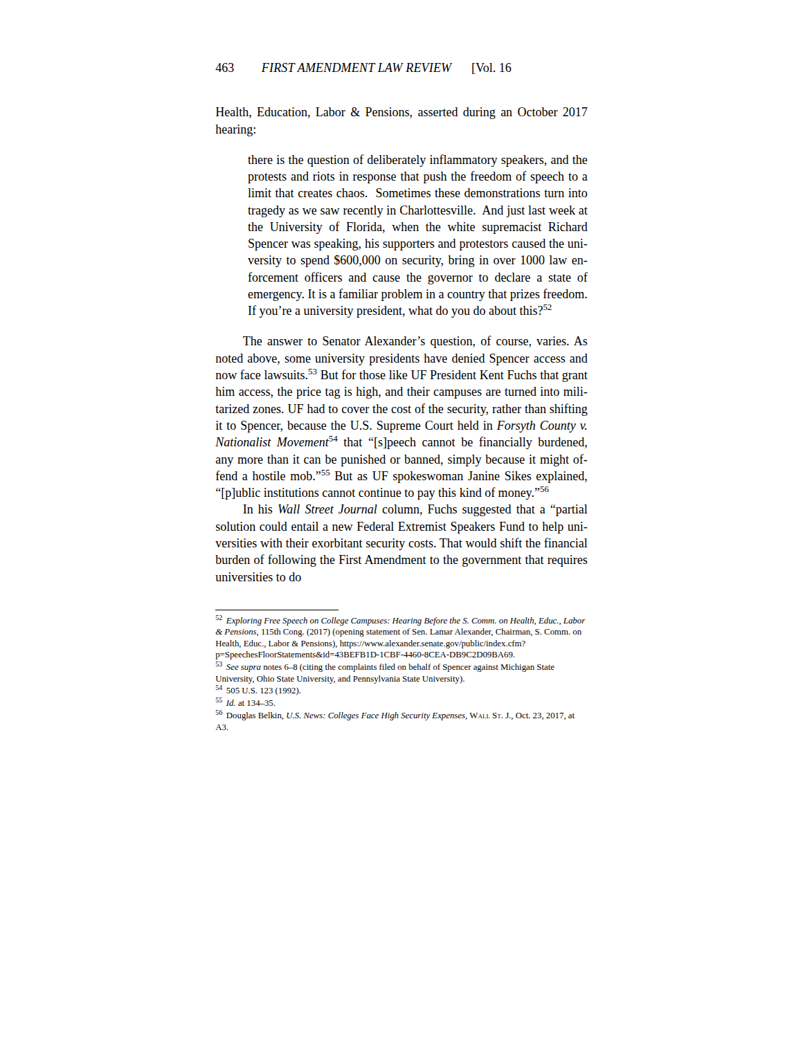463 FIRST AMENDMENT LAW REVIEW [Vol. 16
Health, Education, Labor & Pensions, asserted during an October 2017 hearing:
there is the question of deliberately inflammatory speakers, and the protests and riots in response that push the freedom of speech to a limit that creates chaos. Sometimes these demonstrations turn into tragedy as we saw recently in Charlottesville. And just last week at the University of Florida, when the white supremacist Richard Spencer was speaking, his supporters and protestors caused the university to spend $600,000 on security, bring in over 1000 law enforcement officers and cause the governor to declare a state of emergency. It is a familiar problem in a country that prizes freedom. If you’re a university president, what do you do about this?52
The answer to Senator Alexander’s question, of course, varies. As noted above, some university presidents have denied Spencer access and now face lawsuits.53 But for those like UF President Kent Fuchs that grant him access, the price tag is high, and their campuses are turned into militarized zones. UF had to cover the cost of the security, rather than shifting it to Spencer, because the U.S. Supreme Court held in Forsyth County v. Nationalist Movement54 that “[s]peech cannot be financially burdened, any more than it can be punished or banned, simply because it might offend a hostile mob.”55 But as UF spokeswoman Janine Sikes explained, “[p]ublic institutions cannot continue to pay this kind of money.”56
In his Wall Street Journal column, Fuchs suggested that a “partial solution could entail a new Federal Extremist Speakers Fund to help universities with their exorbitant security costs. That would shift the financial burden of following the First Amendment to the government that requires universities to do
52 Exploring Free Speech on College Campuses: Hearing Before the S. Comm. on Health, Educ., Labor & Pensions, 115th Cong. (2017) (opening statement of Sen. Lamar Alexander, Chairman, S. Comm. on Health, Educ., Labor & Pensions), https://www.alexander.senate.gov/public/index.cfm?p=SpeechesFloorStatements&id=43BEFB1D-1CBF-4460-8CEA-DB9C2D09BA69.
53 See supra notes 6–8 (citing the complaints filed on behalf of Spencer against Michigan State University, Ohio State University, and Pennsylvania State University).
54 505 U.S. 123 (1992).
55 Id. at 134–35.
56 Douglas Belkin, U.S. News: Colleges Face High Security Expenses, Wall St. J., Oct. 23, 2017, at A3.